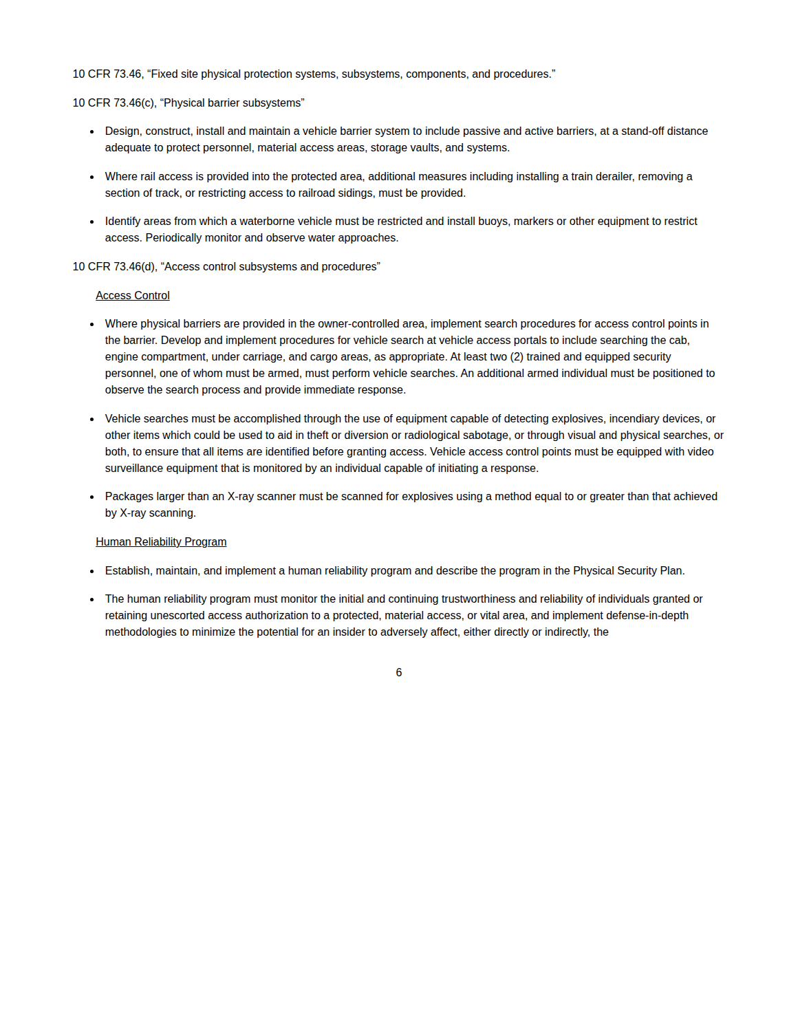10 CFR 73.46, “Fixed site physical protection systems, subsystems, components, and procedures.”
10 CFR 73.46(c), “Physical barrier subsystems”
Design, construct, install and maintain a vehicle barrier system to include passive and active barriers, at a stand-off distance adequate to protect personnel, material access areas, storage vaults, and systems.
Where rail access is provided into the protected area, additional measures including installing a train derailer, removing a section of track, or restricting access to railroad sidings, must be provided.
Identify areas from which a waterborne vehicle must be restricted and install buoys, markers or other equipment to restrict access. Periodically monitor and observe water approaches.
10 CFR 73.46(d), “Access control subsystems and procedures”
Access Control
Where physical barriers are provided in the owner-controlled area, implement search procedures for access control points in the barrier. Develop and implement procedures for vehicle search at vehicle access portals to include searching the cab, engine compartment, under carriage, and cargo areas, as appropriate. At least two (2) trained and equipped security personnel, one of whom must be armed, must perform vehicle searches. An additional armed individual must be positioned to observe the search process and provide immediate response.
Vehicle searches must be accomplished through the use of equipment capable of detecting explosives, incendiary devices, or other items which could be used to aid in theft or diversion or radiological sabotage, or through visual and physical searches, or both, to ensure that all items are identified before granting access. Vehicle access control points must be equipped with video surveillance equipment that is monitored by an individual capable of initiating a response.
Packages larger than an X-ray scanner must be scanned for explosives using a method equal to or greater than that achieved by X-ray scanning.
Human Reliability Program
Establish, maintain, and implement a human reliability program and describe the program in the Physical Security Plan.
The human reliability program must monitor the initial and continuing trustworthiness and reliability of individuals granted or retaining unescorted access authorization to a protected, material access, or vital area, and implement defense-in-depth methodologies to minimize the potential for an insider to adversely affect, either directly or indirectly, the
6